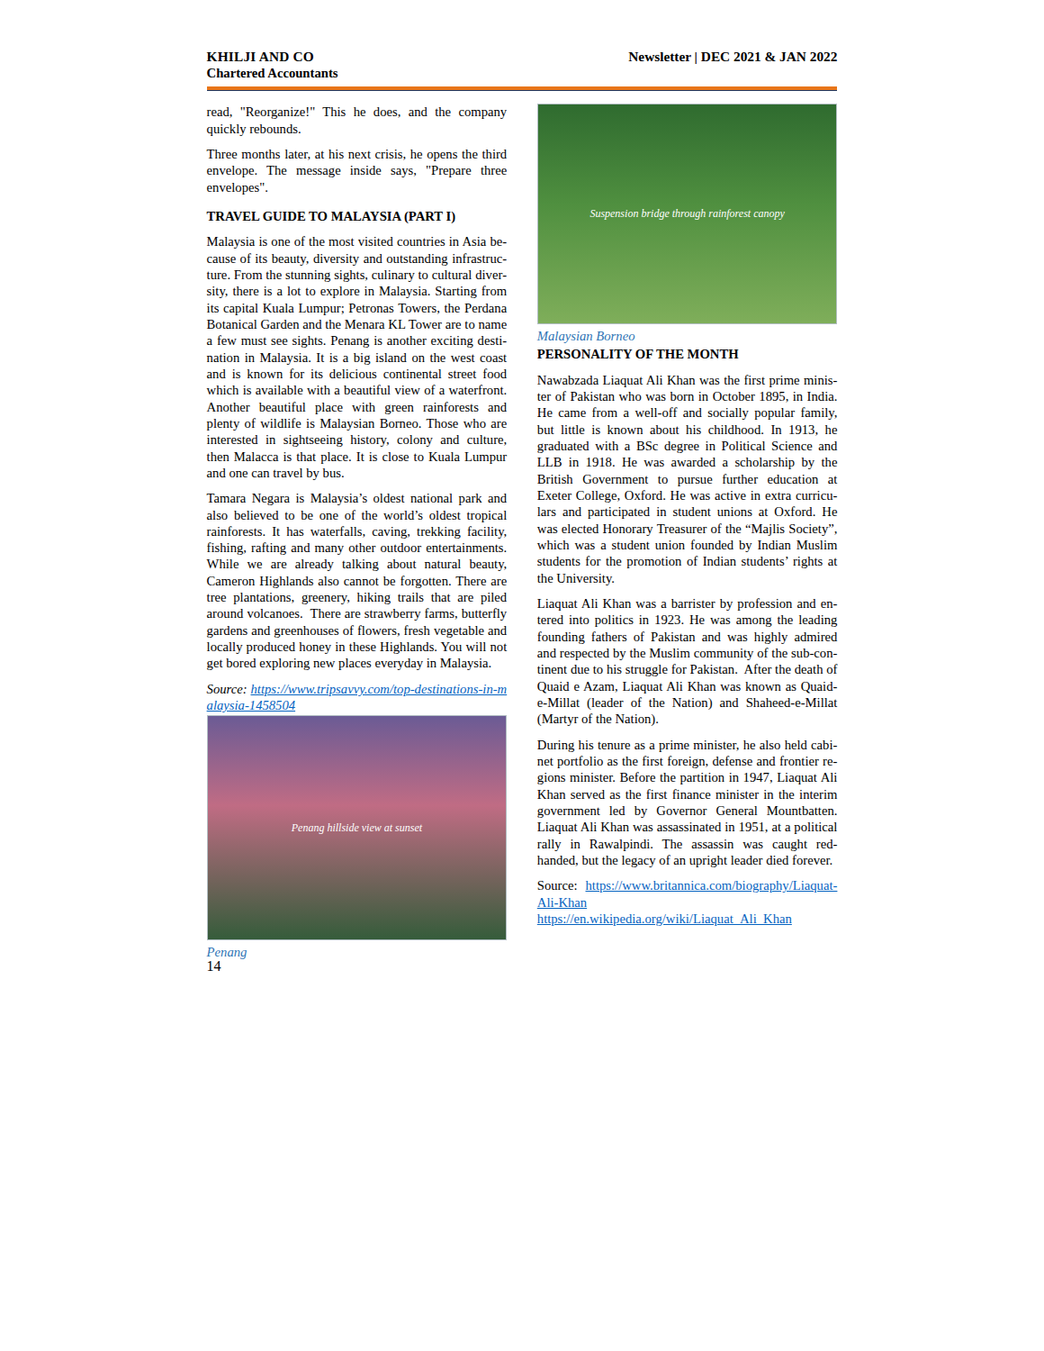KHILJI AND CO
Chartered Accountants
Newsletter | DEC 2021 & JAN 2022
read, "Reorganize!" This he does, and the company quickly rebounds.
Three months later, at his next crisis, he opens the third envelope. The message inside says, "Prepare three envelopes".
TRAVEL GUIDE TO MALAYSIA (PART I)
Malaysia is one of the most visited countries in Asia because of its beauty, diversity and outstanding infrastructure. From the stunning sights, culinary to cultural diversity, there is a lot to explore in Malaysia. Starting from its capital Kuala Lumpur; Petronas Towers, the Perdana Botanical Garden and the Menara KL Tower are to name a few must see sights. Penang is another exciting destination in Malaysia. It is a big island on the west coast and is known for its delicious continental street food which is available with a beautiful view of a waterfront. Another beautiful place with green rainforests and plenty of wildlife is Malaysian Borneo. Those who are interested in sightseeing history, colony and culture, then Malacca is that place. It is close to Kuala Lumpur and one can travel by bus.
Tamara Negara is Malaysia’s oldest national park and also believed to be one of the world’s oldest tropical rainforests. It has waterfalls, caving, trekking facility, fishing, rafting and many other outdoor entertainments. While we are already talking about natural beauty, Cameron Highlands also cannot be forgotten. There are tree plantations, greenery, hiking trails that are piled around volcanoes. There are strawberry farms, butterfly gardens and greenhouses of flowers, fresh vegetable and locally produced honey in these Highlands. You will not get bored exploring new places everyday in Malaysia.
Source: https://www.tripsavvy.com/top-destinations-in-malaysia-1458504
Penang hillside view at sunset
Penang
Suspension bridge through rainforest canopy
Malaysian Borneo
PERSONALITY OF THE MONTH
Nawabzada Liaquat Ali Khan was the first prime minister of Pakistan who was born in October 1895, in India. He came from a well-off and socially popular family, but little is known about his childhood. In 1913, he graduated with a BSc degree in Political Science and LLB in 1918. He was awarded a scholarship by the British Government to pursue further education at Exeter College, Oxford. He was active in extra curriculars and participated in student unions at Oxford. He was elected Honorary Treasurer of the “Majlis Society”, which was a student union founded by Indian Muslim students for the promotion of Indian students’ rights at the University.
Liaquat Ali Khan was a barrister by profession and entered into politics in 1923. He was among the leading founding fathers of Pakistan and was highly admired and respected by the Muslim community of the sub-continent due to his struggle for Pakistan. After the death of Quaid e Azam, Liaquat Ali Khan was known as Quaid-e-Millat (leader of the Nation) and Shaheed-e-Millat (Martyr of the Nation).
During his tenure as a prime minister, he also held cabinet portfolio as the first foreign, defense and frontier regions minister. Before the partition in 1947, Liaquat Ali Khan served as the first finance minister in the interim government led by Governor General Mountbatten. Liaquat Ali Khan was assassinated in 1951, at a political rally in Rawalpindi. The assassin was caught red-handed, but the legacy of an upright leader died forever.
Source: https://www.britannica.com/biography/Liaquat-Ali-Khan
https://en.wikipedia.org/wiki/Liaquat_Ali_Khan
14